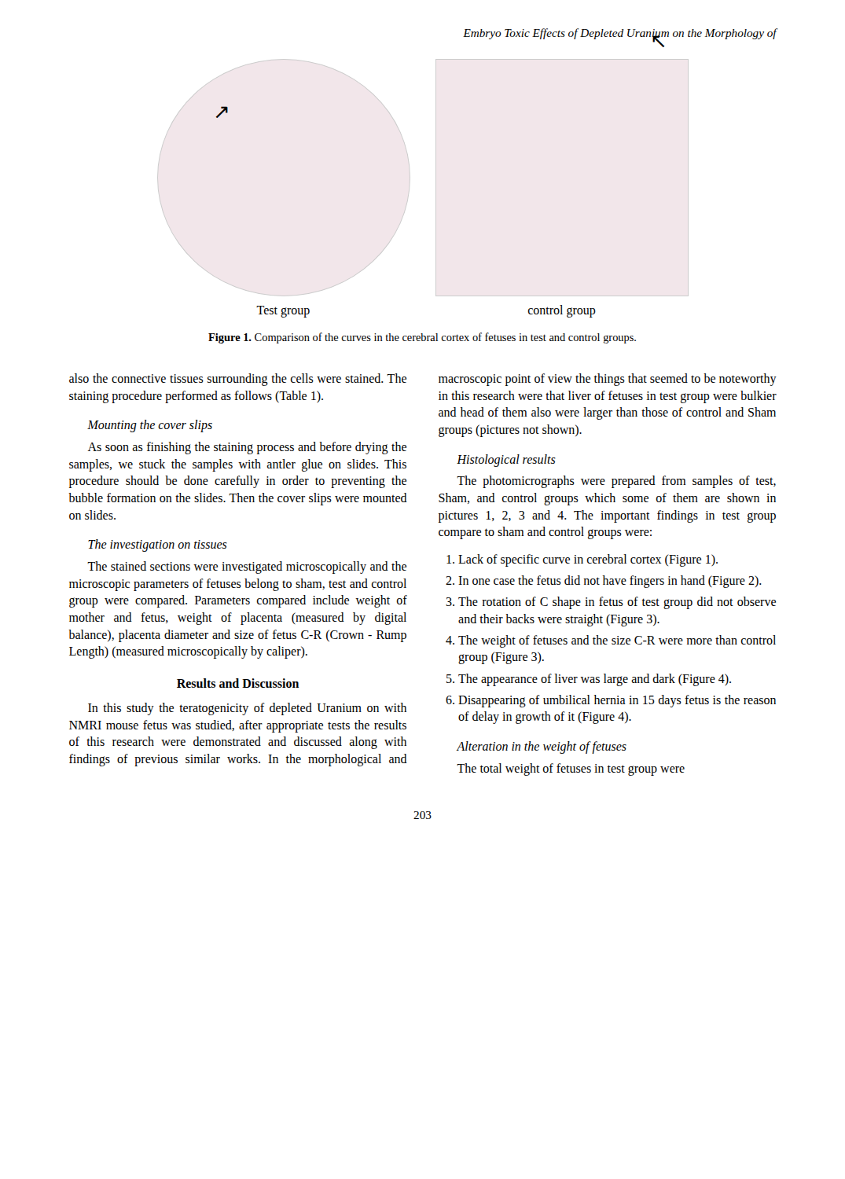Embryo Toxic Effects of Depleted Uranium on the Morphology of
↗
Test group
↖
control group
Figure 1. Comparison of the curves in the cerebral cortex of fetuses in test and control groups.
also the connective tissues surrounding the cells were stained. The staining procedure performed as follows (Table 1).
Mounting the cover slips
As soon as finishing the staining process and before drying the samples, we stuck the samples with antler glue on slides. This procedure should be done carefully in order to preventing the bubble formation on the slides. Then the cover slips were mounted on slides.
The investigation on tissues
The stained sections were investigated microscopically and the microscopic parameters of fetuses belong to sham, test and control group were compared. Parameters compared include weight of mother and fetus, weight of placenta (measured by digital balance), placenta diameter and size of fetus C-R (Crown - Rump Length) (measured microscopically by caliper).
Results and Discussion
In this study the teratogenicity of depleted Uranium on with NMRI mouse fetus was studied, after appropriate tests the results of this research were demonstrated and discussed along with findings of previous similar works. In the morphological and macroscopic point of view the things that seemed to be noteworthy in this research were that liver of fetuses in test group were bulkier and head of them also were larger than those of control and Sham groups (pictures not shown).
Histological results
The photomicrographs were prepared from samples of test, Sham, and control groups which some of them are shown in pictures 1, 2, 3 and 4. The important findings in test group compare to sham and control groups were:
Lack of specific curve in cerebral cortex (Figure 1).
In one case the fetus did not have fingers in hand (Figure 2).
The rotation of C shape in fetus of test group did not observe and their backs were straight (Figure 3).
The weight of fetuses and the size C-R were more than control group (Figure 3).
The appearance of liver was large and dark (Figure 4).
Disappearing of umbilical hernia in 15 days fetus is the reason of delay in growth of it (Figure 4).
Alteration in the weight of fetuses
The total weight of fetuses in test group were
203